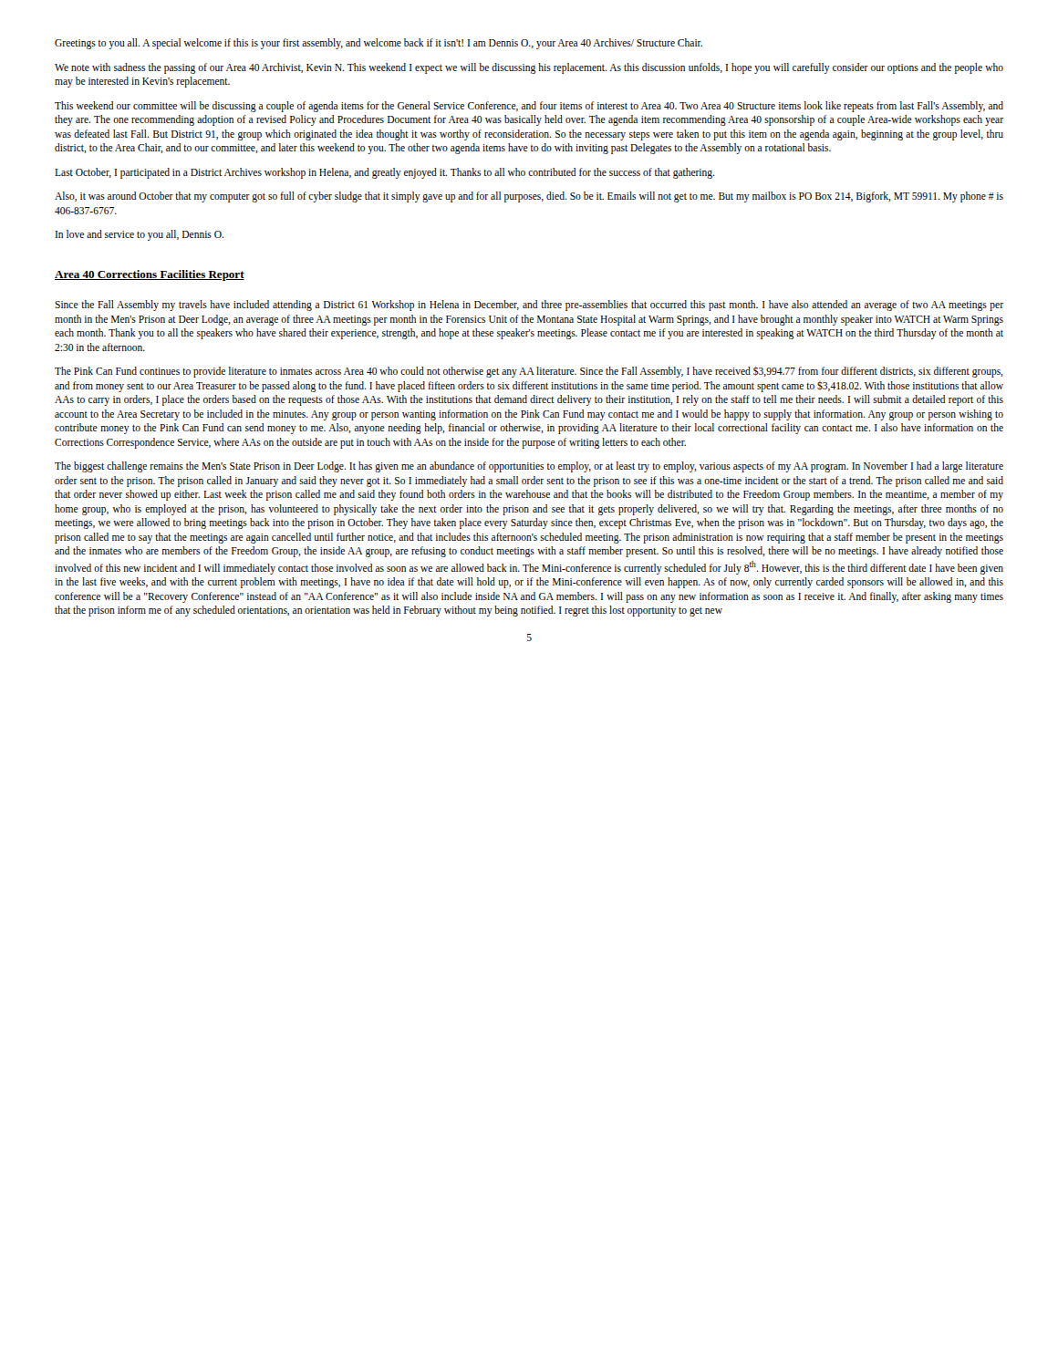Greetings to you all. A special welcome if this is your first assembly, and welcome back if it isn't! I am Dennis O., your Area 40 Archives/ Structure Chair.
We note with sadness the passing of our Area 40 Archivist, Kevin N. This weekend I expect we will be discussing his replacement. As this discussion unfolds, I hope you will carefully consider our options and the people who may be interested in Kevin's replacement.
This weekend our committee will be discussing a couple of agenda items for the General Service Conference, and four items of interest to Area 40. Two Area 40 Structure items look like repeats from last Fall's Assembly, and they are. The one recommending adoption of a revised Policy and Procedures Document for Area 40 was basically held over. The agenda item recommending Area 40 sponsorship of a couple Area-wide workshops each year was defeated last Fall. But District 91, the group which originated the idea thought it was worthy of reconsideration. So the necessary steps were taken to put this item on the agenda again, beginning at the group level, thru district, to the Area Chair, and to our committee, and later this weekend to you. The other two agenda items have to do with inviting past Delegates to the Assembly on a rotational basis.
Last October, I participated in a District Archives workshop in Helena, and greatly enjoyed it. Thanks to all who contributed for the success of that gathering.
Also, it was around October that my computer got so full of cyber sludge that it simply gave up and for all purposes, died. So be it. Emails will not get to me. But my mailbox is PO Box 214, Bigfork, MT 59911. My phone # is 406-837-6767.
In love and service to you all, Dennis O.
Area 40 Corrections Facilities Report
Since the Fall Assembly my travels have included attending a District 61 Workshop in Helena in December, and three pre-assemblies that occurred this past month. I have also attended an average of two AA meetings per month in the Men's Prison at Deer Lodge, an average of three AA meetings per month in the Forensics Unit of the Montana State Hospital at Warm Springs, and I have brought a monthly speaker into WATCH at Warm Springs each month. Thank you to all the speakers who have shared their experience, strength, and hope at these speaker's meetings. Please contact me if you are interested in speaking at WATCH on the third Thursday of the month at 2:30 in the afternoon.
The Pink Can Fund continues to provide literature to inmates across Area 40 who could not otherwise get any AA literature. Since the Fall Assembly, I have received $3,994.77 from four different districts, six different groups, and from money sent to our Area Treasurer to be passed along to the fund. I have placed fifteen orders to six different institutions in the same time period. The amount spent came to $3,418.02. With those institutions that allow AAs to carry in orders, I place the orders based on the requests of those AAs. With the institutions that demand direct delivery to their institution, I rely on the staff to tell me their needs. I will submit a detailed report of this account to the Area Secretary to be included in the minutes. Any group or person wanting information on the Pink Can Fund may contact me and I would be happy to supply that information. Any group or person wishing to contribute money to the Pink Can Fund can send money to me. Also, anyone needing help, financial or otherwise, in providing AA literature to their local correctional facility can contact me. I also have information on the Corrections Correspondence Service, where AAs on the outside are put in touch with AAs on the inside for the purpose of writing letters to each other.
The biggest challenge remains the Men's State Prison in Deer Lodge. It has given me an abundance of opportunities to employ, or at least try to employ, various aspects of my AA program. In November I had a large literature order sent to the prison. The prison called in January and said they never got it. So I immediately had a small order sent to the prison to see if this was a one-time incident or the start of a trend. The prison called me and said that order never showed up either. Last week the prison called me and said they found both orders in the warehouse and that the books will be distributed to the Freedom Group members. In the meantime, a member of my home group, who is employed at the prison, has volunteered to physically take the next order into the prison and see that it gets properly delivered, so we will try that. Regarding the meetings, after three months of no meetings, we were allowed to bring meetings back into the prison in October. They have taken place every Saturday since then, except Christmas Eve, when the prison was in "lockdown". But on Thursday, two days ago, the prison called me to say that the meetings are again cancelled until further notice, and that includes this afternoon's scheduled meeting. The prison administration is now requiring that a staff member be present in the meetings and the inmates who are members of the Freedom Group, the inside AA group, are refusing to conduct meetings with a staff member present. So until this is resolved, there will be no meetings. I have already notified those involved of this new incident and I will immediately contact those involved as soon as we are allowed back in. The Mini-conference is currently scheduled for July 8th. However, this is the third different date I have been given in the last five weeks, and with the current problem with meetings, I have no idea if that date will hold up, or if the Mini-conference will even happen. As of now, only currently carded sponsors will be allowed in, and this conference will be a "Recovery Conference" instead of an "AA Conference" as it will also include inside NA and GA members. I will pass on any new information as soon as I receive it. And finally, after asking many times that the prison inform me of any scheduled orientations, an orientation was held in February without my being notified. I regret this lost opportunity to get new
5